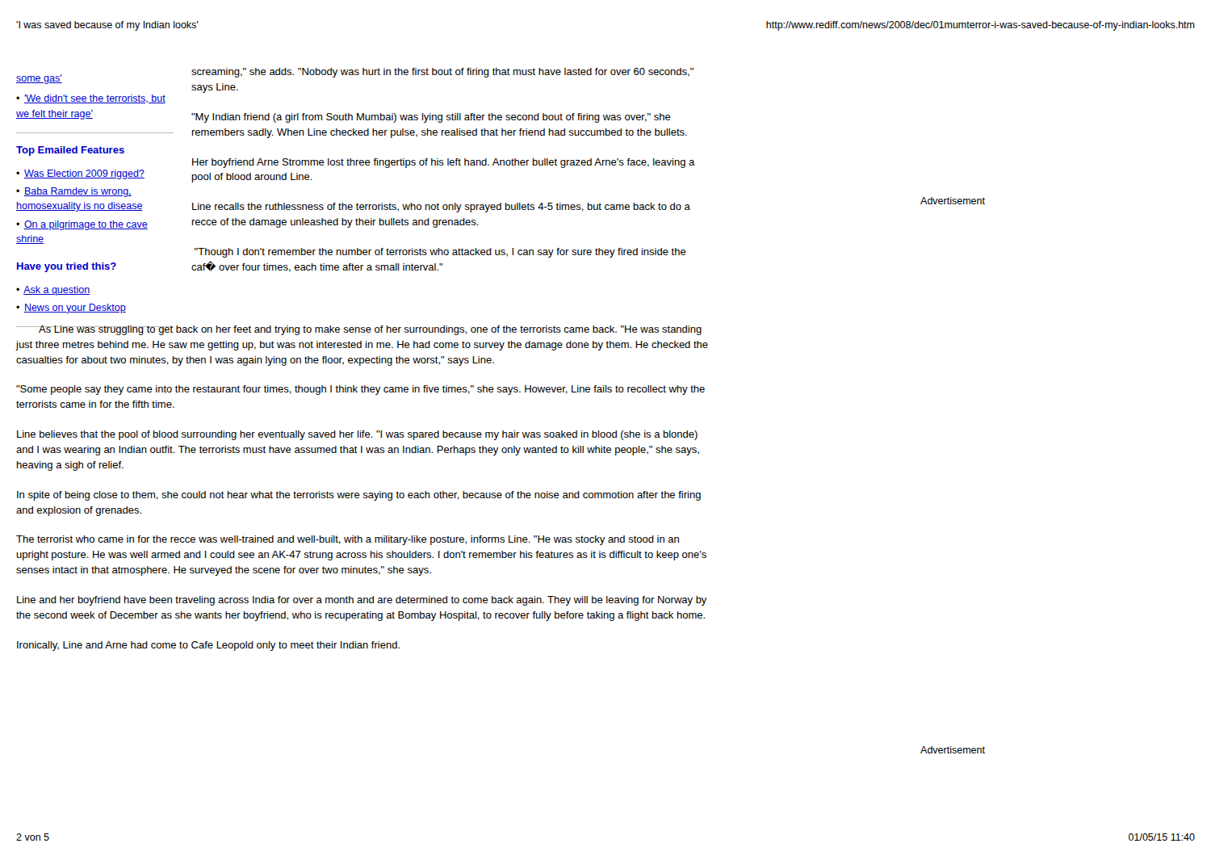'I was saved because of my Indian looks'
http://www.rediff.com/news/2008/dec/01mumterror-i-was-saved-because-of-my-indian-looks.htm
Advertisement
Advertisement
some gas'
• 'We didn't see the terrorists, but we felt their rage'
Top Emailed Features
• Was Election 2009 rigged?
• Baba Ramdev is wrong, homosexuality is no disease
• On a pilgrimage to the cave shrine
Have you tried this?
• Ask a question
• News on your Desktop
screaming," she adds. "Nobody was hurt in the first bout of firing that must have lasted for over 60 seconds," says Line.
"My Indian friend (a girl from South Mumbai) was lying still after the second bout of firing was over," she remembers sadly. When Line checked her pulse, she realised that her friend had succumbed to the bullets.
Her boyfriend Arne Stromme lost three fingertips of his left hand. Another bullet grazed Arne's face, leaving a pool of blood around Line.
Line recalls the ruthlessness of the terrorists, who not only sprayed bullets 4-5 times, but came back to do a recce of the damage unleashed by their bullets and grenades.
"Though I don't remember the number of terrorists who attacked us, I can say for sure they fired inside the caf� over four times, each time after a small interval."
As Line was struggling to get back on her feet and trying to make sense of her surroundings, one of the terrorists came back. "He was standing just three metres behind me. He saw me getting up, but was not interested in me. He had come to survey the damage done by them. He checked the casualties for about two minutes, by then I was again lying on the floor, expecting the worst," says Line.
"Some people say they came into the restaurant four times, though I think they came in five times," she says. However, Line fails to recollect why the terrorists came in for the fifth time.
Line believes that the pool of blood surrounding her eventually saved her life. "I was spared because my hair was soaked in blood (she is a blonde) and I was wearing an Indian outfit. The terrorists must have assumed that I was an Indian. Perhaps they only wanted to kill white people," she says, heaving a sigh of relief.
In spite of being close to them, she could not hear what the terrorists were saying to each other, because of the noise and commotion after the firing and explosion of grenades.
The terrorist who came in for the recce was well-trained and well-built, with a military-like posture, informs Line. "He was stocky and stood in an upright posture. He was well armed and I could see an AK-47 strung across his shoulders. I don't remember his features as it is difficult to keep one's senses intact in that atmosphere. He surveyed the scene for over two minutes," she says.
Line and her boyfriend have been traveling across India for over a month and are determined to come back again. They will be leaving for Norway by the second week of December as she wants her boyfriend, who is recuperating at Bombay Hospital, to recover fully before taking a flight back home.
Ironically, Line and Arne had come to Cafe Leopold only to meet their Indian friend.
2 von 5
01/05/15 11:40